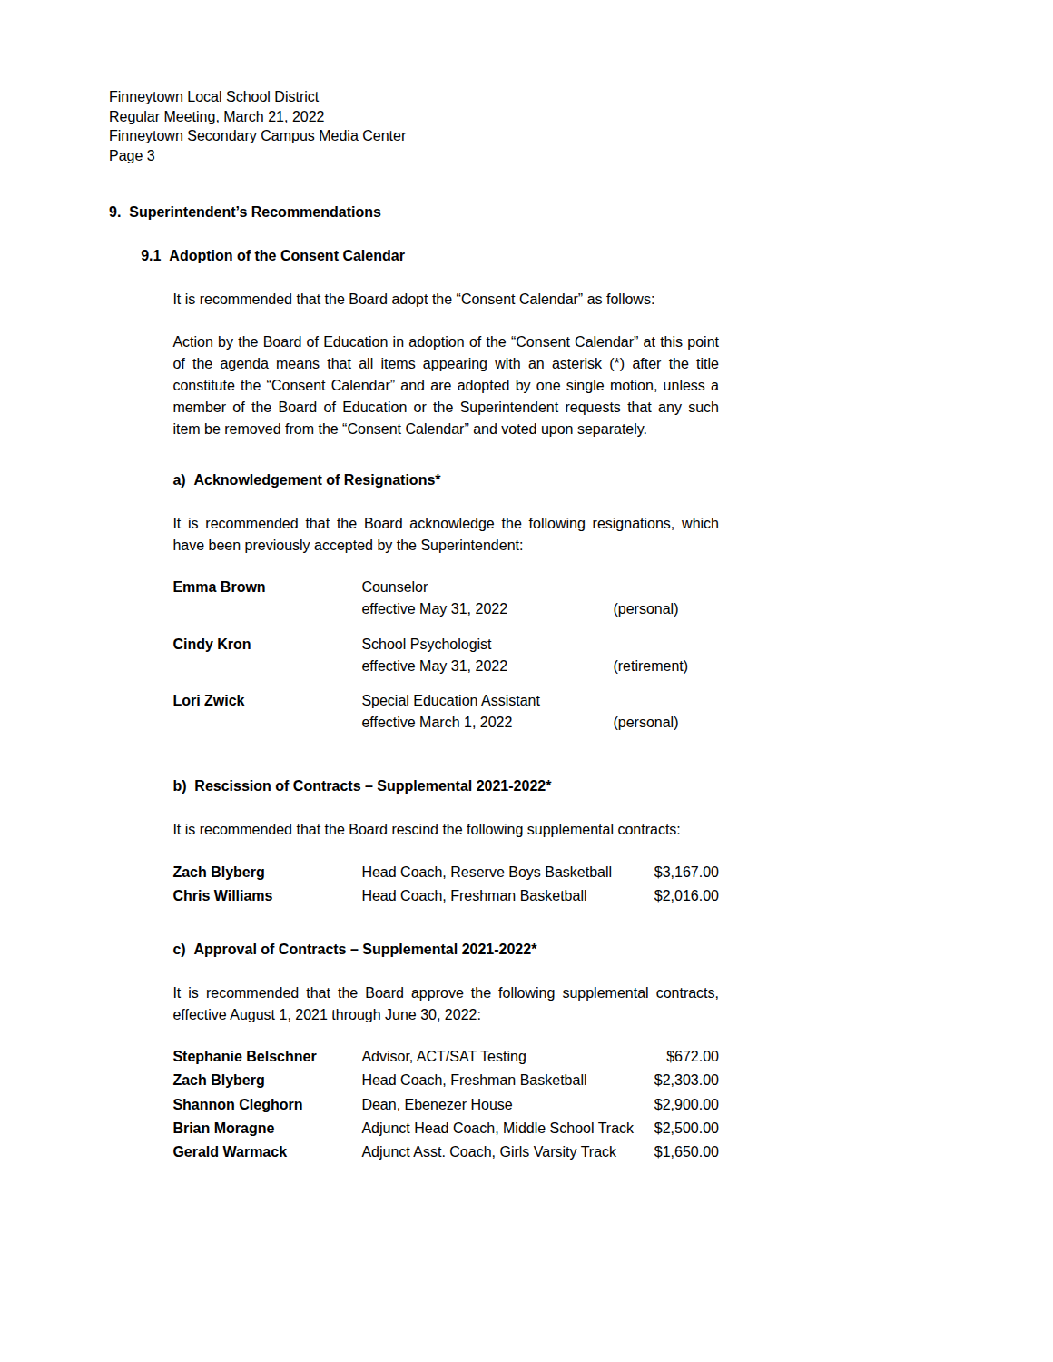Finneytown Local School District
Regular Meeting, March 21, 2022
Finneytown Secondary Campus Media Center
Page 3
9. Superintendent’s Recommendations
9.1 Adoption of the Consent Calendar
It is recommended that the Board adopt the “Consent Calendar” as follows:
Action by the Board of Education in adoption of the “Consent Calendar” at this point of the agenda means that all items appearing with an asterisk (*) after the title constitute the “Consent Calendar” and are adopted by one single motion, unless a member of the Board of Education or the Superintendent requests that any such item be removed from the “Consent Calendar” and voted upon separately.
a) Acknowledgement of Resignations*
It is recommended that the Board acknowledge the following resignations, which have been previously accepted by the Superintendent:
| Emma Brown | Counselor effective May 31, 2022 | (personal) |
| Cindy Kron | School Psychologist effective May 31, 2022 | (retirement) |
| Lori Zwick | Special Education Assistant effective March 1, 2022 | (personal) |
b) Rescission of Contracts – Supplemental 2021-2022*
It is recommended that the Board rescind the following supplemental contracts:
| Zach Blyberg | Head Coach, Reserve Boys Basketball | $3,167.00 |
| Chris Williams | Head Coach, Freshman Basketball | $2,016.00 |
c) Approval of Contracts – Supplemental 2021-2022*
It is recommended that the Board approve the following supplemental contracts, effective August 1, 2021 through June 30, 2022:
| Stephanie Belschner | Advisor, ACT/SAT Testing | $672.00 |
| Zach Blyberg | Head Coach, Freshman Basketball | $2,303.00 |
| Shannon Cleghorn | Dean, Ebenezer House | $2,900.00 |
| Brian Moragne | Adjunct Head Coach, Middle School Track | $2,500.00 |
| Gerald Warmack | Adjunct Asst. Coach, Girls Varsity Track | $1,650.00 |